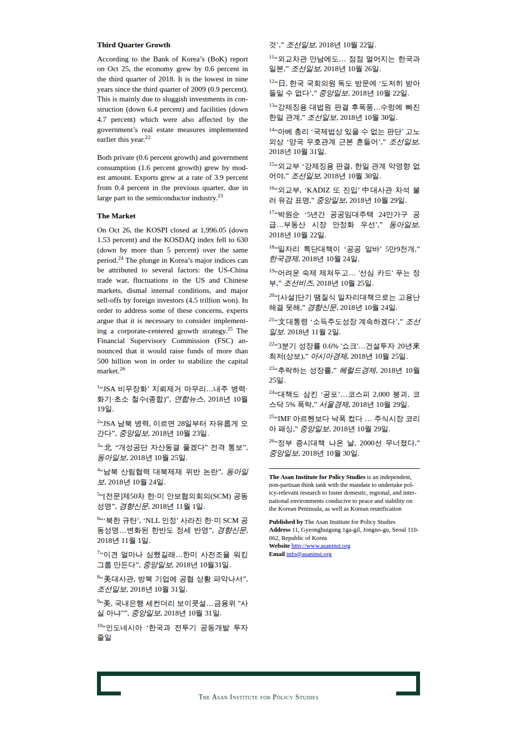Third Quarter Growth
According to the Bank of Korea’s (BoK) report on Oct 25, the economy grew by 0.6 percent in the third quarter of 2018. It is the lowest in nine years since the third quarter of 2009 (0.9 percent). This is mainly due to sluggish investments in construction (down 6.4 percent) and facilities (down 4.7 percent) which were also affected by the government’s real estate measures implemented earlier this year.22
Both private (0.6 percent growth) and government consumption (1.6 percent growth) grew by modest amount. Exports grew at a rate of 3.9 percent from 0.4 percent in the previous quarter, due in large part to the semiconductor industry.23
The Market
On Oct 26, the KOSPI closed at 1,996.05 (down 1.53 percent) and the KOSDAQ index fell to 630 (down by more than 5 percent) over the same period.24 The plunge in Korea’s major indices can be attributed to several factors: the US-China trade war, fluctuations in the US and Chinese markets, dismal internal conditions, and major sell-offs by foreign investors (4.5 trillion won). In order to address some of these concerns, experts argue that it is necessary to consider implementing a corporate-centered growth strategy.25 The Financial Supervisory Commission (FSC) announced that it would raise funds of more than 500 billion won in order to stabilize the capital market.26
1“JSA 비무장화’ 지뢰제거 마무리…내주 병력·화기·초소 철수(종합)”, 연합뉴스, 2018년 10월 19일.
2“JSA 남북 병력, 이르면 28일부터 자유롭게 오간다”, 중앙일보, 2018년 10월 23일.
3“北 “개성공단 자산동결 풀겠다” 전격 통보”, 동아일보, 2018년 10월 25일.
4“남북 산림협력 대북제재 위반 논란”, 동아일보, 2018년 10월 24일.
5“[전문]제50차 한·미 안보협의회의(SCM) 공동성명”, 경향신문, 2018년 11월 1일.
6“‘북한 규탄’, ‘NLL 인정’ 사라진 한·미 SCM 공동성명…변화된 한반도 정세 반영”, 경향신문, 2018년 11월 1일.
7“이견 얼마나 심했길래…한미 사전조율 워킹그룹 만든다”, 중앙일보, 2018년 10월31일.
8“美대사관, 방북 기업에 공협 상황 파악나서”, 조선일보, 2018년 10월 31일.
9“美, 국내은행 세컨더리 보이콧설…금융위 "사실 아냐"”, 중앙일보, 2018년 10월 31일.
10“인도네시아 ‘한국과 전투기 공동개발 투자 줄일
것’,” 조선일보, 2018년 10월 22일.
11“외교차관 만남에도… 점점 멀어지는 한국과 일본,” 조선일보, 2018년 10월 26일.
12“日, 한국 국회의원 독도 방문에 ‘도저히 받아들일 수 없다’,” 중앙일보, 2018년 10월 22일.
13“강제징용 대법원 판결 후폭풍…수렁에 빠진 한일 관계,” 조선일보, 2018년 10월 30일.
14“아베 총리 ‘국제법상 있을 수 없는 판단’ 고노 외상 ‘양국 우호관계 근본 흔들어’,” 조선일보, 2018년 10월 31일.
15“외교부 ‘강제징용 판결, 한일 관계 악영향 없어야,” 조선일보, 2018년 10월 30일.
16“외교부, ‘KADIZ 또 진입’ 中대사관 차석 불러 유감 표명,” 중앙일보, 2018년 10월 29일.
17“박원순 ‘5년간 공공임대주택 24만가구 공급…부동산 시장 안정화 우선’,” 동아일보, 2018년 10월 22일.
18“일자리 특단대책이 ‘공공 알바’ 5만9천개,” 한국경제, 2018년 10월 24일.
19“어려운 숙제 제쳐두고… '선심 카드' 푸는 정부,” 조선비즈, 2018년 10월 25일.
20“[사설]단기 땜질식 일자리대책으로는 고용난 해결 못해,” 경향신문, 2018년 10월 24일.
21“文대통령 ‘소득주도성장 계속하겠다’,” 조선일보. 2018년 11월 2일.
22“3분기 성장률 0.6% '쇼크'…건설투자 20년來 최저(상보),” 아시아경제, 2018년 10월 25일.
23“추락하는 성장률,” 헤럴드경제, 2018년 10월 25일.
24“대책도 삼킨 ‘공포’…코스피 2,000 붕괴, 코스닥 5% 폭락,” 서울경제, 2018년 10월 29일.
25“IMF 아르헨보다 낙폭 컸다 … 주식시장 코리아 패싱,” 중앙일보, 2018년 10월 29일.
26“정부 증시대책 나온 날, 2000선 무너졌다,” 중앙일보, 2018년 10월 30일.
The Asan Institute for Policy Studies is an independent, non-partisan think tank with the mandate to undertake policy-relevant research to foster domestic, regional, and international environments conducive to peace and stability on the Korean Peninsula, as well as Korean reunification
Published by The Asan Institute for Policy Studies
Address 11, Gyeonghuigung 1ga-gil, Jongno-gu, Seoul 110-062, Republic of Korea
Website http://www.asaninst.org
Email info@asaninst.org
The Asan Institute for Policy Studies